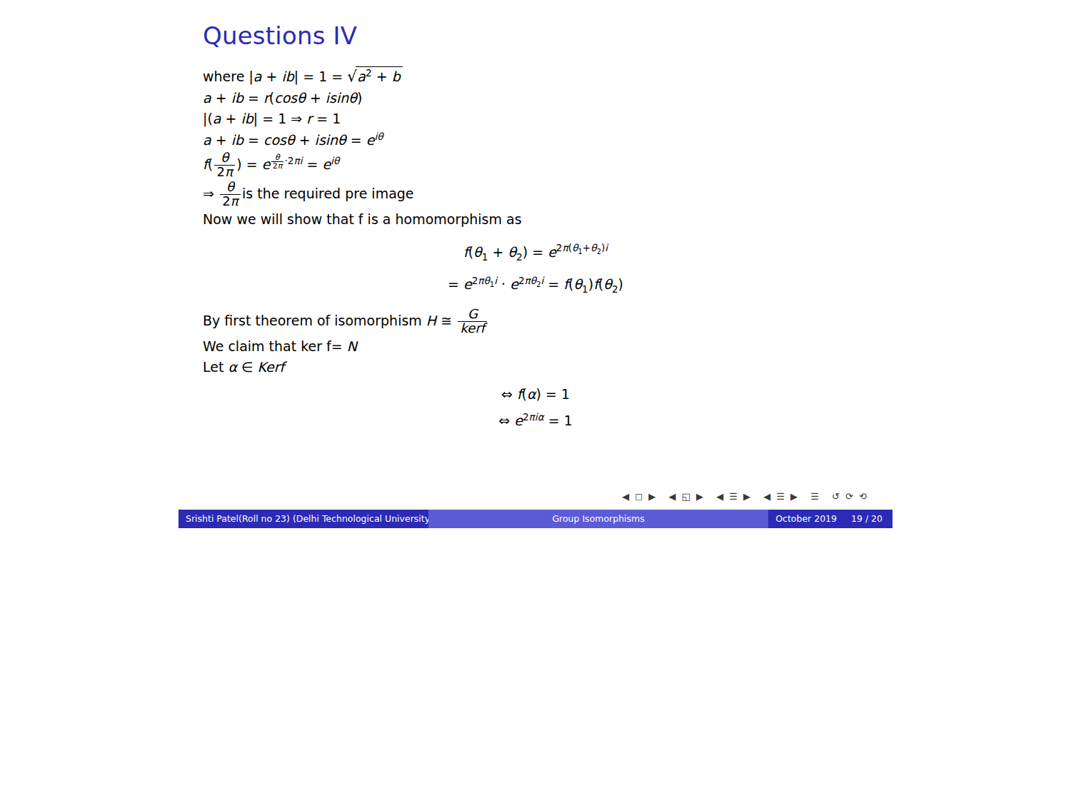Questions IV
where |a + ib| = 1 = a2 + b
a + ib = r(cosθ + isinθ)
|(a + ib| = 1 ⇒ r = 1
a + ib = cosθ + isinθ = eiθ
f(θ 2π) = eθ 2π·2πi = eiθ
⇒ θ 2πis the required pre image
Now we will show that f is a homomorphism as
f(θ1 + θ2) = e2π(θ1+θ2)i
= e2πθ1i · e2πθ2i = f(θ1)f(θ2)
By first theorem of isomorphism H ≅ Gkerf
We claim that ker f= N
Let α ∈ Kerf
⇔ f(α) = 1
⇔ e2πiα = 1
◀ ◻ ▶ ◀ ◱ ▶ ◀ ☰ ▶ ◀ ☰ ▶ ☰ ↺ ⟳ ⟲
Srishti Patel(Roll no 23) (Delhi Technological University)
Group Isomorphisms
October 2019
19 / 20